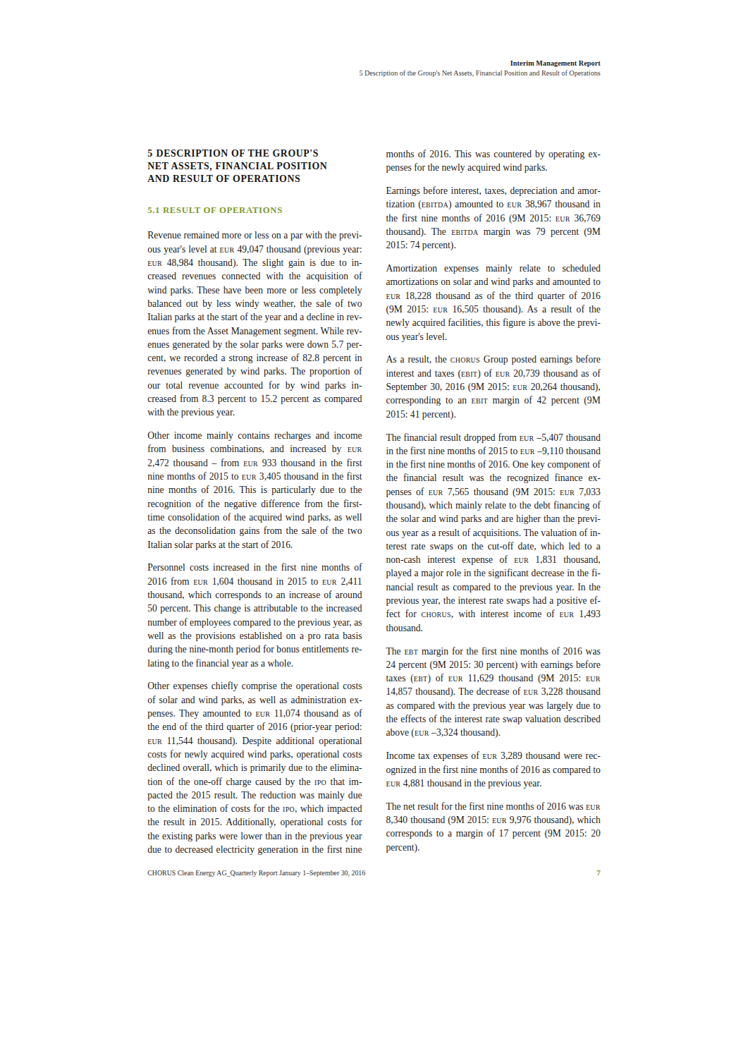Interim Management Report
5 Description of the Group's Net Assets, Financial Position and Result of Operations
5 DESCRIPTION OF THE GROUP'S
NET ASSETS, FINANCIAL POSITION
AND RESULT OF OPERATIONS
5.1 RESULT OF OPERATIONS
Revenue remained more or less on a par with the previous year's level at eur 49,047 thousand (previous year: eur 48,984 thousand). The slight gain is due to increased revenues connected with the acquisition of wind parks. These have been more or less completely balanced out by less windy weather, the sale of two Italian parks at the start of the year and a decline in revenues from the Asset Management segment. While revenues generated by the solar parks were down 5.7 percent, we recorded a strong increase of 82.8 percent in revenues generated by wind parks. The proportion of our total revenue accounted for by wind parks increased from 8.3 percent to 15.2 percent as compared with the previous year.
Other income mainly contains recharges and income from business combinations, and increased by eur 2,472 thousand – from eur 933 thousand in the first nine months of 2015 to eur 3,405 thousand in the first nine months of 2016. This is particularly due to the recognition of the negative difference from the first-time consolidation of the acquired wind parks, as well as the deconsolidation gains from the sale of the two Italian solar parks at the start of 2016.
Personnel costs increased in the first nine months of 2016 from eur 1,604 thousand in 2015 to eur 2,411 thousand, which corresponds to an increase of around 50 percent. This change is attributable to the increased number of employees compared to the previous year, as well as the provisions established on a pro rata basis during the nine-month period for bonus entitlements relating to the financial year as a whole.
Other expenses chiefly comprise the operational costs of solar and wind parks, as well as administration expenses. They amounted to eur 11,074 thousand as of the end of the third quarter of 2016 (prior-year period: eur 11,544 thousand). Despite additional operational costs for newly acquired wind parks, operational costs declined overall, which is primarily due to the elimination of the one-off charge caused by the ipo that impacted the 2015 result. The reduction was mainly due to the elimination of costs for the ipo, which impacted the result in 2015. Additionally, operational costs for the existing parks were lower than in the previous year due to decreased electricity generation in the first nine months of 2016. This was countered by operating expenses for the newly acquired wind parks.
Earnings before interest, taxes, depreciation and amortization (ebitda) amounted to eur 38,967 thousand in the first nine months of 2016 (9M 2015: eur 36,769 thousand). The ebitda margin was 79 percent (9M 2015: 74 percent).
Amortization expenses mainly relate to scheduled amortizations on solar and wind parks and amounted to eur 18,228 thousand as of the third quarter of 2016 (9M 2015: eur 16,505 thousand). As a result of the newly acquired facilities, this figure is above the previous year's level.
As a result, the chorus Group posted earnings before interest and taxes (ebit) of eur 20,739 thousand as of September 30, 2016 (9M 2015: eur 20,264 thousand), corresponding to an ebit margin of 42 percent (9M 2015: 41 percent).
The financial result dropped from eur –5,407 thousand in the first nine months of 2015 to eur –9,110 thousand in the first nine months of 2016. One key component of the financial result was the recognized finance expenses of eur 7,565 thousand (9M 2015: eur 7,033 thousand), which mainly relate to the debt financing of the solar and wind parks and are higher than the previous year as a result of acquisitions. The valuation of interest rate swaps on the cut-off date, which led to a non-cash interest expense of eur 1,831 thousand, played a major role in the significant decrease in the financial result as compared to the previous year. In the previous year, the interest rate swaps had a positive effect for chorus, with interest income of eur 1,493 thousand.
The ebt margin for the first nine months of 2016 was 24 percent (9M 2015: 30 percent) with earnings before taxes (ebt) of eur 11,629 thousand (9M 2015: eur 14,857 thousand). The decrease of eur 3,228 thousand as compared with the previous year was largely due to the effects of the interest rate swap valuation described above (eur –3,324 thousand).
Income tax expenses of eur 3,289 thousand were recognized in the first nine months of 2016 as compared to eur 4,881 thousand in the previous year.
The net result for the first nine months of 2016 was eur 8,340 thousand (9M 2015: eur 9,976 thousand), which corresponds to a margin of 17 percent (9M 2015: 20 percent).
CHORUS Clean Energy AG_Quarterly Report January 1–September 30, 2016
7